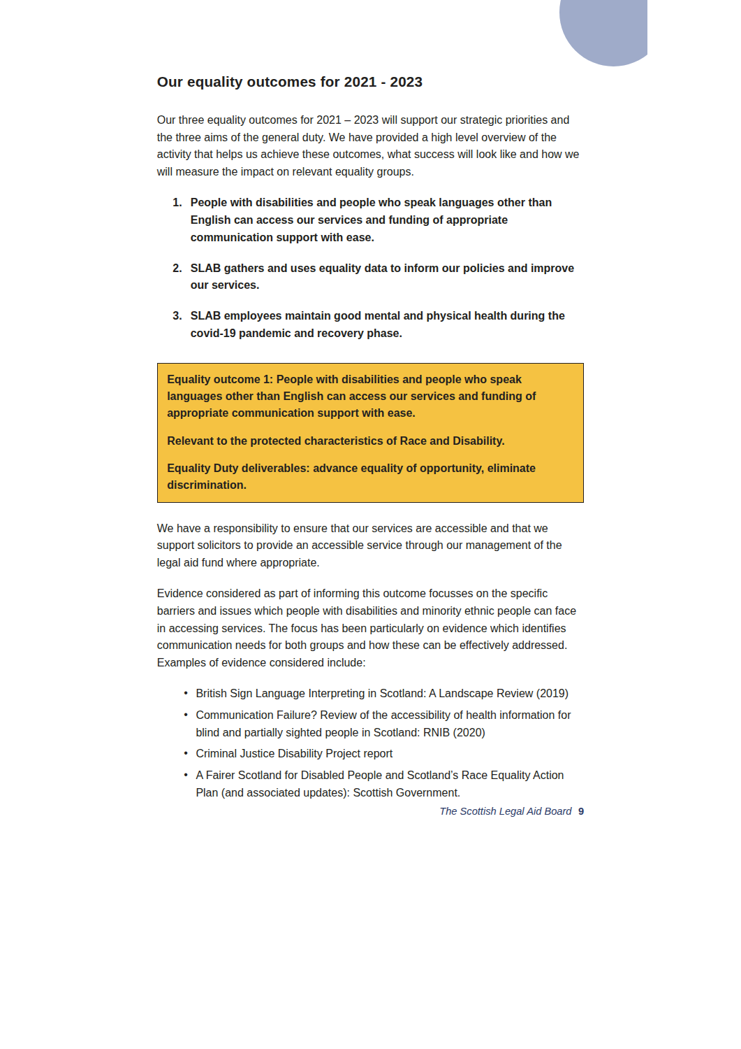Our equality outcomes for 2021 - 2023
Our three equality outcomes for 2021 – 2023 will support our strategic priorities and the three aims of the general duty. We have provided a high level overview of the activity that helps us achieve these outcomes, what success will look like and how we will measure the impact on relevant equality groups.
People with disabilities and people who speak languages other than English can access our services and funding of appropriate communication support with ease.
SLAB gathers and uses equality data to inform our policies and improve our services.
SLAB employees maintain good mental and physical health during the covid-19 pandemic and recovery phase.
Equality outcome 1: People with disabilities and people who speak languages other than English can access our services and funding of appropriate communication support with ease.
Relevant to the protected characteristics of Race and Disability.
Equality Duty deliverables: advance equality of opportunity, eliminate discrimination.
We have a responsibility to ensure that our services are accessible and that we support solicitors to provide an accessible service through our management of the legal aid fund where appropriate.
Evidence considered as part of informing this outcome focusses on the specific barriers and issues which people with disabilities and minority ethnic people can face in accessing services. The focus has been particularly on evidence which identifies communication needs for both groups and how these can be effectively addressed. Examples of evidence considered include:
British Sign Language Interpreting in Scotland: A Landscape Review (2019)
Communication Failure? Review of the accessibility of health information for blind and partially sighted people in Scotland: RNIB (2020)
Criminal Justice Disability Project report
A Fairer Scotland for Disabled People and Scotland’s Race Equality Action Plan (and associated updates): Scottish Government.
The Scottish Legal Aid Board9